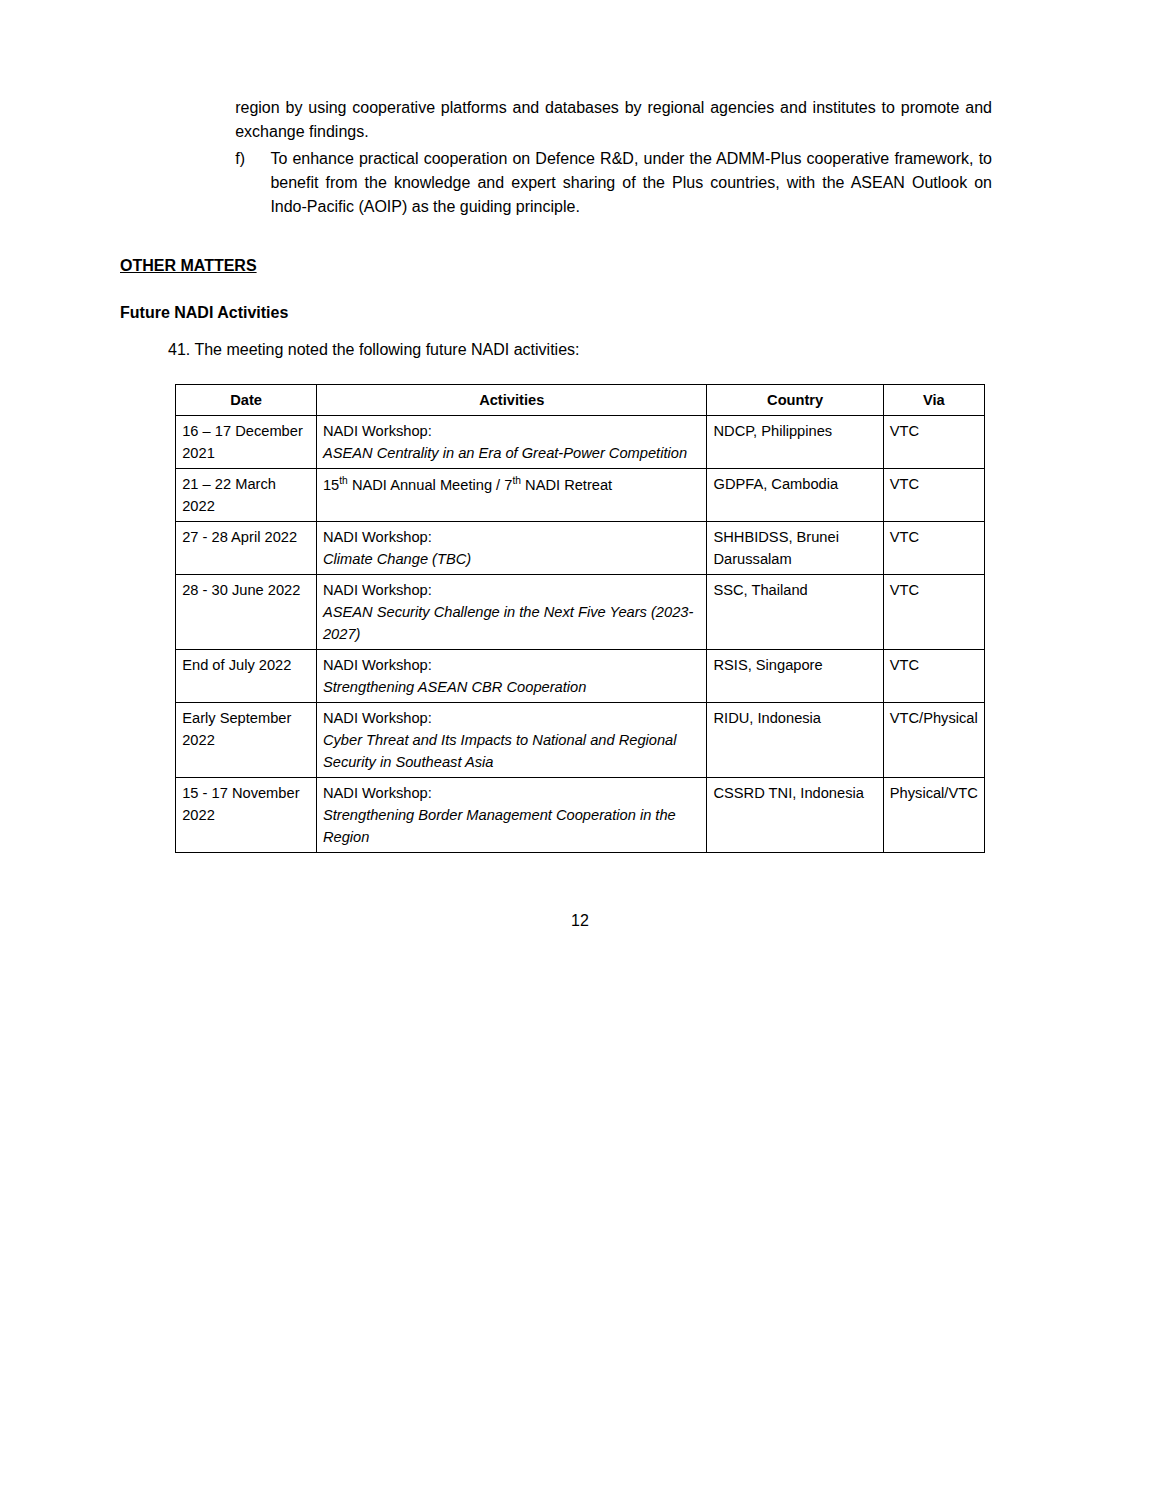region by using cooperative platforms and databases by regional agencies and institutes to promote and exchange findings.
f)
To enhance practical cooperation on Defence R&D, under the ADMM-Plus cooperative framework, to benefit from the knowledge and expert sharing of the Plus countries, with the ASEAN Outlook on Indo-Pacific (AOIP) as the guiding principle.
OTHER MATTERS
Future NADI Activities
41. The meeting noted the following future NADI activities:
| Date | Activities | Country | Via |
| --- | --- | --- | --- |
| 16 – 17 December 2021 | NADI Workshop: ASEAN Centrality in an Era of Great-Power Competition | NDCP, Philippines | VTC |
| 21 – 22 March 2022 | 15 th NADI Annual Meeting / 7 th NADI Retreat | GDPFA, Cambodia | VTC |
| 27 - 28 April 2022 | NADI Workshop: Climate Change (TBC) | SHHBIDSS, Brunei Darussalam | VTC |
| 28 - 30 June 2022 | NADI Workshop: ASEAN Security Challenge in the Next Five Years (2023-2027) | SSC, Thailand | VTC |
| End of July 2022 | NADI Workshop: Strengthening ASEAN CBR Cooperation | RSIS, Singapore | VTC |
| Early September 2022 | NADI Workshop: Cyber Threat and Its Impacts to National and Regional Security in Southeast Asia | RIDU, Indonesia | VTC/Physical |
| 15 - 17 November 2022 | NADI Workshop: Strengthening Border Management Cooperation in the Region | CSSRD TNI, Indonesia | Physical/VTC |
12